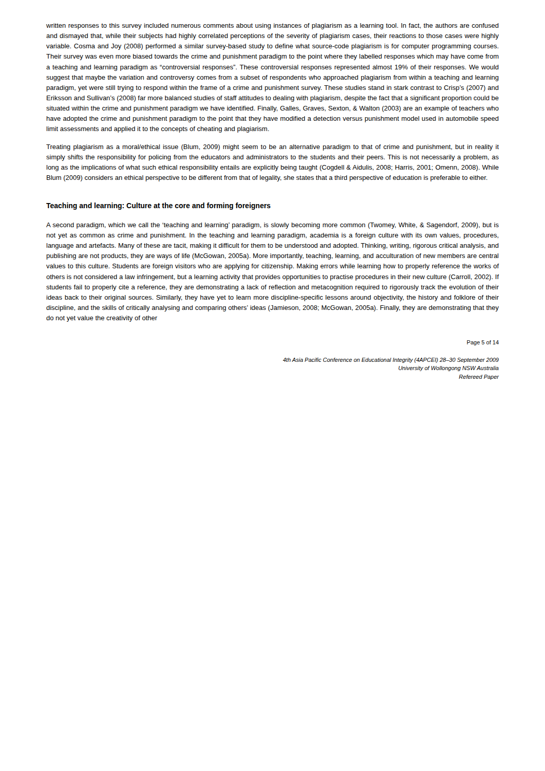written responses to this survey included numerous comments about using instances of plagiarism as a learning tool. In fact, the authors are confused and dismayed that, while their subjects had highly correlated perceptions of the severity of plagiarism cases, their reactions to those cases were highly variable. Cosma and Joy (2008) performed a similar survey-based study to define what source-code plagiarism is for computer programming courses. Their survey was even more biased towards the crime and punishment paradigm to the point where they labelled responses which may have come from a teaching and learning paradigm as “controversial responses”. These controversial responses represented almost 19% of their responses. We would suggest that maybe the variation and controversy comes from a subset of respondents who approached plagiarism from within a teaching and learning paradigm, yet were still trying to respond within the frame of a crime and punishment survey. These studies stand in stark contrast to Crisp’s (2007) and Eriksson and Sullivan’s (2008) far more balanced studies of staff attitudes to dealing with plagiarism, despite the fact that a significant proportion could be situated within the crime and punishment paradigm we have identified. Finally, Galles, Graves, Sexton, & Walton (2003) are an example of teachers who have adopted the crime and punishment paradigm to the point that they have modified a detection versus punishment model used in automobile speed limit assessments and applied it to the concepts of cheating and plagiarism.
Treating plagiarism as a moral/ethical issue (Blum, 2009) might seem to be an alternative paradigm to that of crime and punishment, but in reality it simply shifts the responsibility for policing from the educators and administrators to the students and their peers. This is not necessarily a problem, as long as the implications of what such ethical responsibility entails are explicitly being taught (Cogdell & Aidulis, 2008; Harris, 2001; Omenn, 2008). While Blum (2009) considers an ethical perspective to be different from that of legality, she states that a third perspective of education is preferable to either.
Teaching and learning: Culture at the core and forming foreigners
A second paradigm, which we call the ‘teaching and learning’ paradigm, is slowly becoming more common (Twomey, White, & Sagendorf, 2009), but is not yet as common as crime and punishment. In the teaching and learning paradigm, academia is a foreign culture with its own values, procedures, language and artefacts. Many of these are tacit, making it difficult for them to be understood and adopted. Thinking, writing, rigorous critical analysis, and publishing are not products, they are ways of life (McGowan, 2005a). More importantly, teaching, learning, and acculturation of new members are central values to this culture. Students are foreign visitors who are applying for citizenship. Making errors while learning how to properly reference the works of others is not considered a law infringement, but a learning activity that provides opportunities to practise procedures in their new culture (Carroll, 2002). If students fail to properly cite a reference, they are demonstrating a lack of reflection and metacognition required to rigorously track the evolution of their ideas back to their original sources. Similarly, they have yet to learn more discipline-specific lessons around objectivity, the history and folklore of their discipline, and the skills of critically analysing and comparing others’ ideas (Jamieson, 2008; McGowan, 2005a). Finally, they are demonstrating that they do not yet value the creativity of other
Page 5 of 14
4th Asia Pacific Conference on Educational Integrity (4APCEI) 28–30 September 2009
University of Wollongong NSW Australia
Refereed Paper